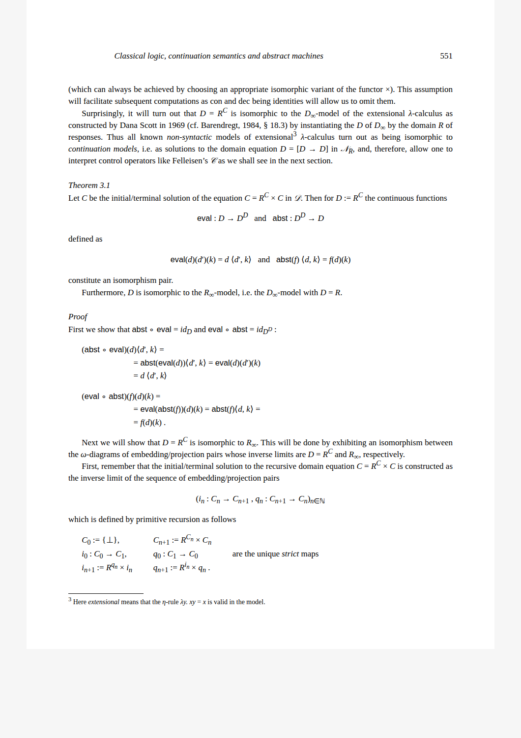Classical logic, continuation semantics and abstract machines 551
(which can always be achieved by choosing an appropriate isomorphic variant of the functor ×). This assumption will facilitate subsequent computations as con and dec being identities will allow us to omit them.
Surprisingly, it will turn out that D = RC is isomorphic to the D∞-model of the extensional λ-calculus as constructed by Dana Scott in 1969 (cf. Barendregt, 1984, § 18.3) by instantiating the D of D∞ by the domain R of responses. Thus all known non-syntactic models of extensional3 λ-calculus turn out as being isomorphic to continuation models, i.e. as solutions to the domain equation D = [D → D] in 𝒩R, and, therefore, allow one to interpret control operators like Felleisen’s 𝒞 as we shall see in the next section.
Theorem 3.1
Let C be the initial/terminal solution of the equation C = RC × C in 𝒟. Then for D := RC the continuous functions
eval : D → DD and abst : DD → D
defined as
eval(d)(d′)(k) = d ⟨d′, k⟩ and abst(f) ⟨d, k⟩ = f(d)(k)
constitute an isomorphism pair.
Furthermore, D is isomorphic to the R∞-model, i.e. the D∞-model with D = R.
Proof
First we show that abst ∘ eval = idD and eval ∘ abst = idDD :
(abst ∘ eval)(d)⟨d′, k⟩ =
= abst(eval(d))⟨d′, k⟩ = eval(d)(d′)(k)
= d ⟨d′, k⟩
(eval ∘ abst)(f)(d)(k) =
= eval(abst(f))(d)(k) = abst(f)⟨d, k⟩ =
= f(d)(k) .
Next we will show that D = RC is isomorphic to R∞. This will be done by exhibiting an isomorphism between the ω-diagrams of embedding/projection pairs whose inverse limits are D = RC and R∞, respectively.
First, remember that the initial/terminal solution to the recursive domain equation C = RC × C is constructed as the inverse limit of the sequence of embedding/projection pairs
(in : Cn → Cn+1 , qn : Cn+1 → Cn)n∈ℕ
which is defined by primitive recursion as follows
| C 0 := {⊥}, | C n +1 := R C n × C n | |
| i 0 : C 0 → C 1 , | q 0 : C 1 → C 0 | are the unique strict maps |
| i n +1 := R q n × i n | q n +1 := R i n × q n . | |
3 Here extensional means that the η-rule λy. xy = x is valid in the model.